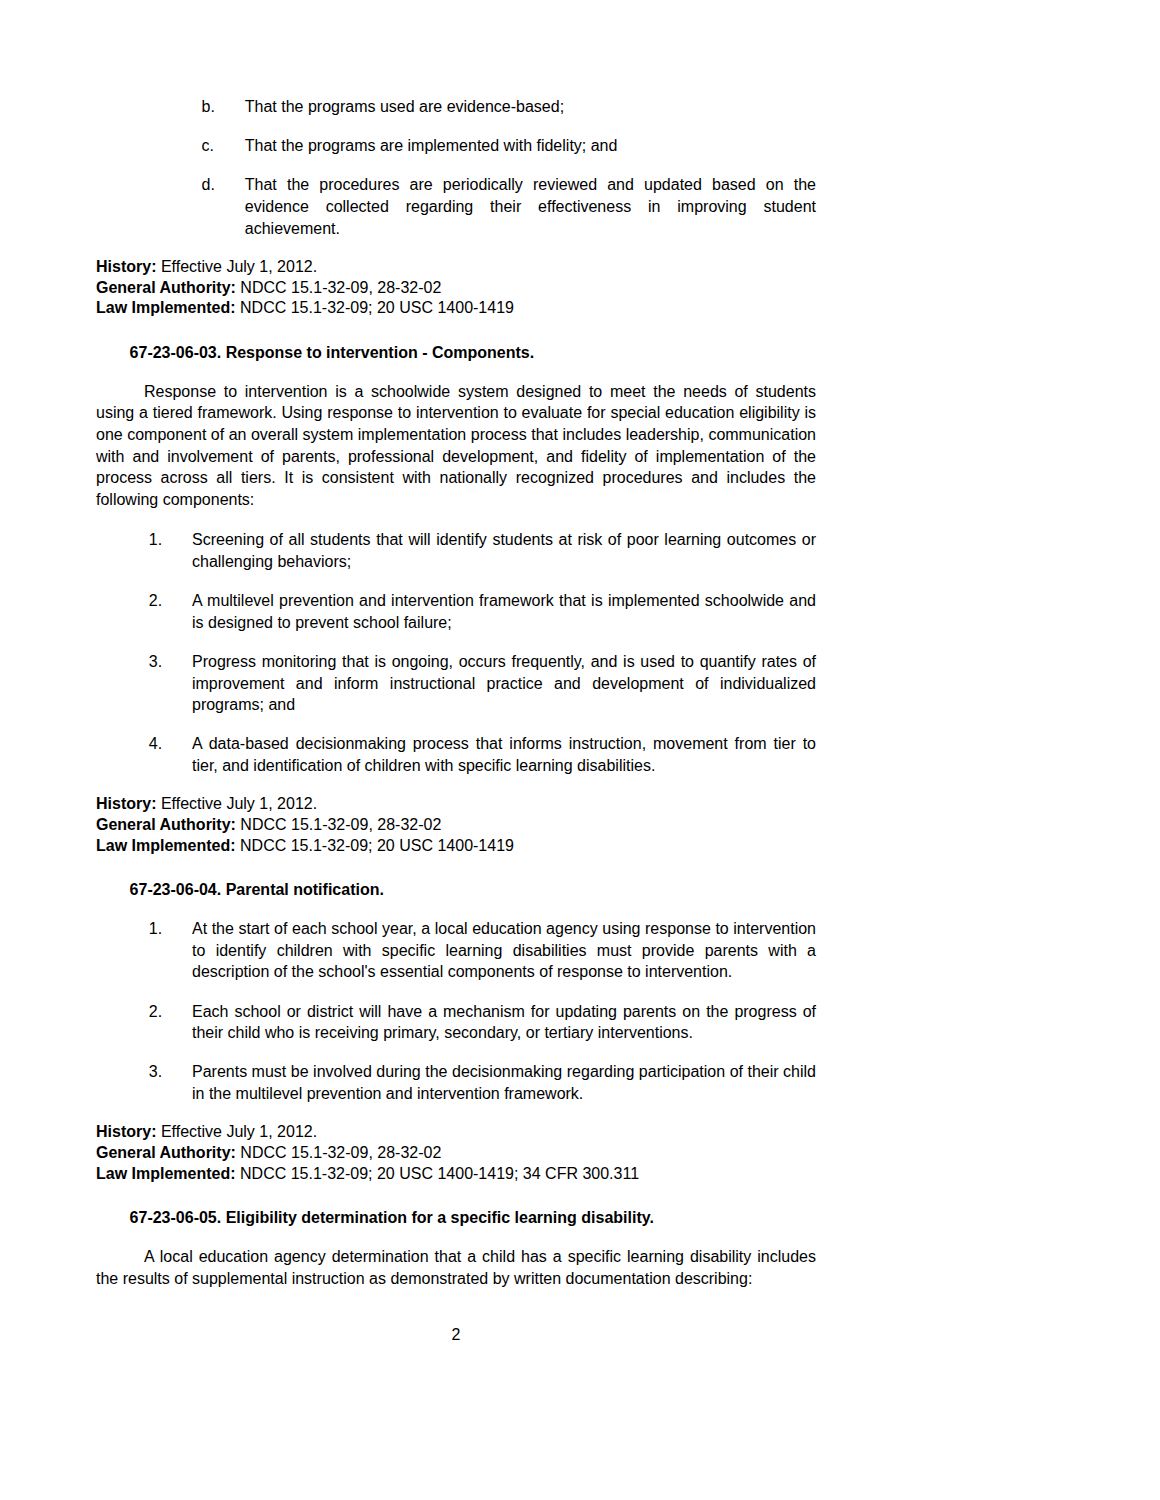b. That the programs used are evidence-based;
c. That the programs are implemented with fidelity; and
d. That the procedures are periodically reviewed and updated based on the evidence collected regarding their effectiveness in improving student achievement.
History: Effective July 1, 2012.
General Authority: NDCC 15.1-32-09, 28-32-02
Law Implemented: NDCC 15.1-32-09; 20 USC 1400-1419
67-23-06-03. Response to intervention - Components.
Response to intervention is a schoolwide system designed to meet the needs of students using a tiered framework. Using response to intervention to evaluate for special education eligibility is one component of an overall system implementation process that includes leadership, communication with and involvement of parents, professional development, and fidelity of implementation of the process across all tiers. It is consistent with nationally recognized procedures and includes the following components:
1. Screening of all students that will identify students at risk of poor learning outcomes or challenging behaviors;
2. A multilevel prevention and intervention framework that is implemented schoolwide and is designed to prevent school failure;
3. Progress monitoring that is ongoing, occurs frequently, and is used to quantify rates of improvement and inform instructional practice and development of individualized programs; and
4. A data-based decisionmaking process that informs instruction, movement from tier to tier, and identification of children with specific learning disabilities.
History: Effective July 1, 2012.
General Authority: NDCC 15.1-32-09, 28-32-02
Law Implemented: NDCC 15.1-32-09; 20 USC 1400-1419
67-23-06-04. Parental notification.
1. At the start of each school year, a local education agency using response to intervention to identify children with specific learning disabilities must provide parents with a description of the school's essential components of response to intervention.
2. Each school or district will have a mechanism for updating parents on the progress of their child who is receiving primary, secondary, or tertiary interventions.
3. Parents must be involved during the decisionmaking regarding participation of their child in the multilevel prevention and intervention framework.
History: Effective July 1, 2012.
General Authority: NDCC 15.1-32-09, 28-32-02
Law Implemented: NDCC 15.1-32-09; 20 USC 1400-1419; 34 CFR 300.311
67-23-06-05. Eligibility determination for a specific learning disability.
A local education agency determination that a child has a specific learning disability includes the results of supplemental instruction as demonstrated by written documentation describing:
2